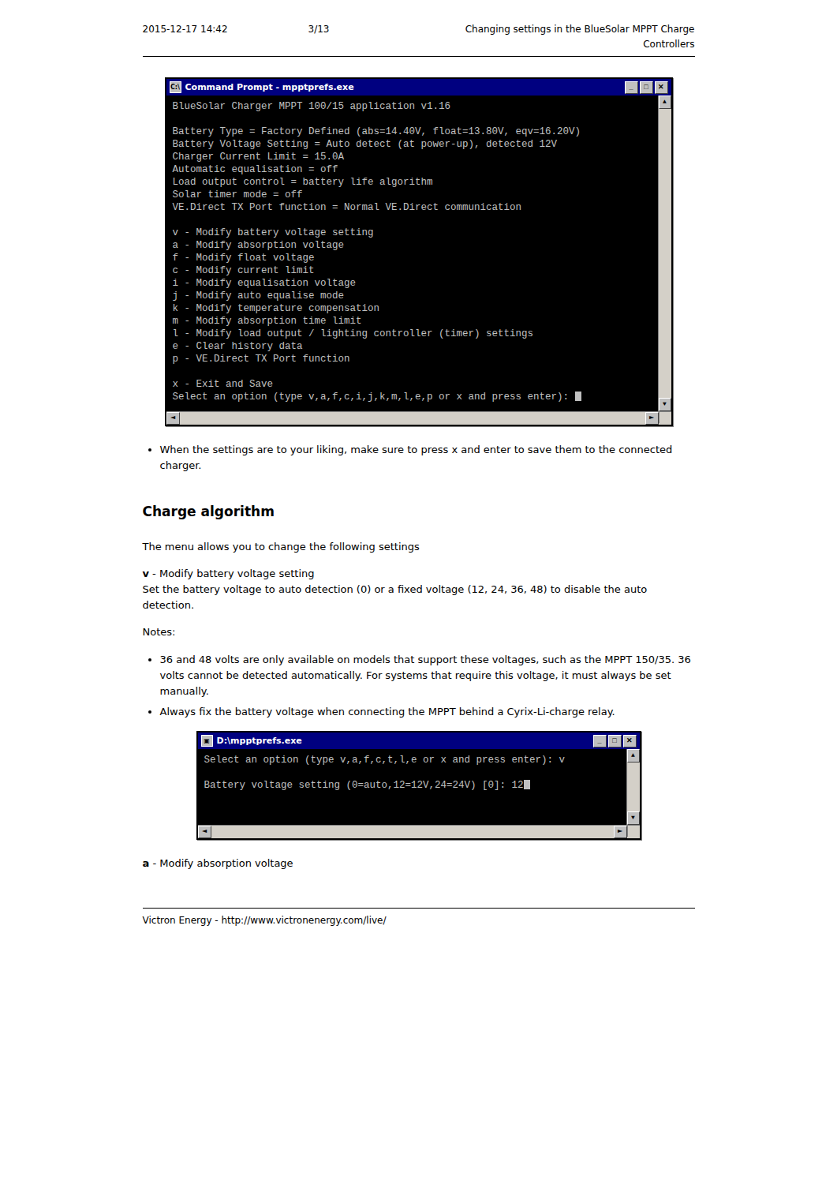2015-12-17 14:42
3/13
Changing settings in the BlueSolar MPPT Charge Controllers
C:\ Command Prompt - mpptprefs.exe
_
□
✕
BlueSolar Charger MPPT 100/15 application v1.16 Battery Type = Factory Defined (abs=14.40V, float=13.80V, eqv=16.20V) Battery Voltage Setting = Auto detect (at power-up), detected 12V Charger Current Limit = 15.0A Automatic equalisation = off Load output control = battery life algorithm Solar timer mode = off VE.Direct TX Port function = Normal VE.Direct communication v - Modify battery voltage setting a - Modify absorption voltage f - Modify float voltage c - Modify current limit i - Modify equalisation voltage j - Modify auto equalise mode k - Modify temperature compensation m - Modify absorption time limit l - Modify load output / lighting controller (timer) settings e - Clear history data p - VE.Direct TX Port function x - Exit and Save Select an option (type v,a,f,c,i,j,k,m,l,e,p or x and press enter):
▲
▼
◄
►
When the settings are to your liking, make sure to press x and enter to save them to the connected charger.
Charge algorithm
The menu allows you to change the following settings
v - Modify battery voltage setting
Set the battery voltage to auto detection (0) or a fixed voltage (12, 24, 36, 48) to disable the auto detection.
Notes:
36 and 48 volts are only available on models that support these voltages, such as the MPPT 150/35. 36 volts cannot be detected automatically. For systems that require this voltage, it must always be set manually.
Always fix the battery voltage when connecting the MPPT behind a Cyrix-Li-charge relay.
▣ D:\mpptprefs.exe
_
□
✕
Select an option (type v,a,f,c,t,l,e or x and press enter): v Battery voltage setting (0=auto,12=12V,24=24V) [0]: 12
▲
▼
◄
►
a - Modify absorption voltage
Victron Energy - http://www.victronenergy.com/live/